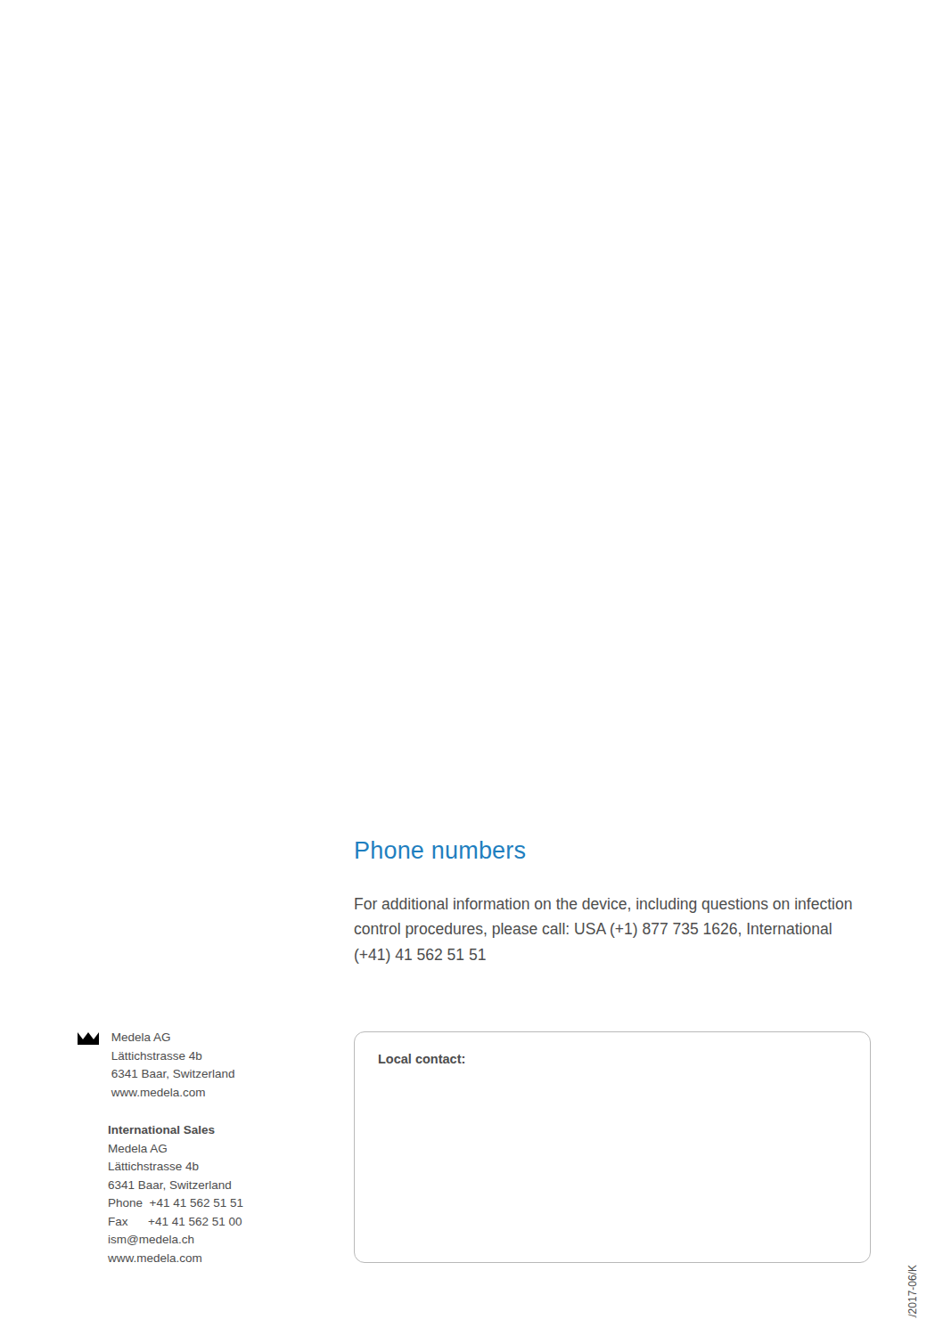Phone numbers
For additional information on the device, including questions on infection control procedures, please call: USA (+1) 877 735 1626, International (+41) 41 562 51 51
Local contact:
Medela AG
Lättichstrasse 4b
6341 Baar, Switzerland
www.medela.com
International Sales
Medela AG
Lättichstrasse 4b
6341 Baar, Switzerland
Phone +41 41 562 51 51
Fax +41 41 562 51 00
ism@medela.ch
www.medela.com
© Medela AG/200.2391/2017-06/K